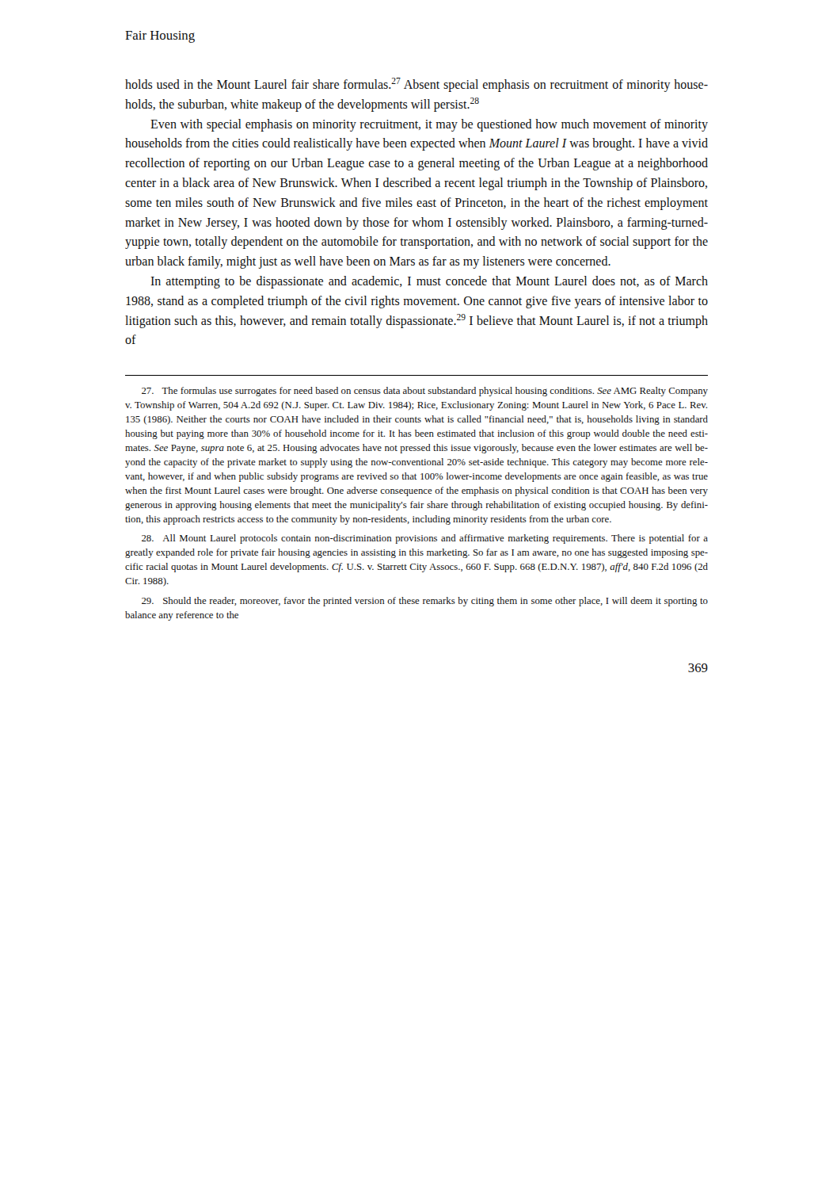Fair Housing
holds used in the Mount Laurel fair share formulas.27 Absent special emphasis on recruitment of minority households, the suburban, white makeup of the developments will persist.28
Even with special emphasis on minority recruitment, it may be questioned how much movement of minority households from the cities could realistically have been expected when Mount Laurel I was brought. I have a vivid recollection of reporting on our Urban League case to a general meeting of the Urban League at a neighborhood center in a black area of New Brunswick. When I described a recent legal triumph in the Township of Plainsboro, some ten miles south of New Brunswick and five miles east of Princeton, in the heart of the richest employment market in New Jersey, I was hooted down by those for whom I ostensibly worked. Plainsboro, a farming-turned-yuppie town, totally dependent on the automobile for transportation, and with no network of social support for the urban black family, might just as well have been on Mars as far as my listeners were concerned.
In attempting to be dispassionate and academic, I must concede that Mount Laurel does not, as of March 1988, stand as a completed triumph of the civil rights movement. One cannot give five years of intensive labor to litigation such as this, however, and remain totally dispassionate.29 I believe that Mount Laurel is, if not a triumph of
27. The formulas use surrogates for need based on census data about substandard physical housing conditions. See AMG Realty Company v. Township of Warren, 504 A.2d 692 (N.J. Super. Ct. Law Div. 1984); Rice, Exclusionary Zoning: Mount Laurel in New York, 6 Pace L. Rev. 135 (1986). Neither the courts nor COAH have included in their counts what is called "financial need," that is, households living in standard housing but paying more than 30% of household income for it. It has been estimated that inclusion of this group would double the need estimates. See Payne, supra note 6, at 25. Housing advocates have not pressed this issue vigorously, because even the lower estimates are well beyond the capacity of the private market to supply using the now-conventional 20% set-aside technique. This category may become more relevant, however, if and when public subsidy programs are revived so that 100% lower-income developments are once again feasible, as was true when the first Mount Laurel cases were brought. One adverse consequence of the emphasis on physical condition is that COAH has been very generous in approving housing elements that meet the municipality's fair share through rehabilitation of existing occupied housing. By definition, this approach restricts access to the community by non-residents, including minority residents from the urban core.
28. All Mount Laurel protocols contain non-discrimination provisions and affirmative marketing requirements. There is potential for a greatly expanded role for private fair housing agencies in assisting in this marketing. So far as I am aware, no one has suggested imposing specific racial quotas in Mount Laurel developments. Cf. U.S. v. Starrett City Assocs., 660 F. Supp. 668 (E.D.N.Y. 1987), aff'd, 840 F.2d 1096 (2d Cir. 1988).
29. Should the reader, moreover, favor the printed version of these remarks by citing them in some other place, I will deem it sporting to balance any reference to the
369